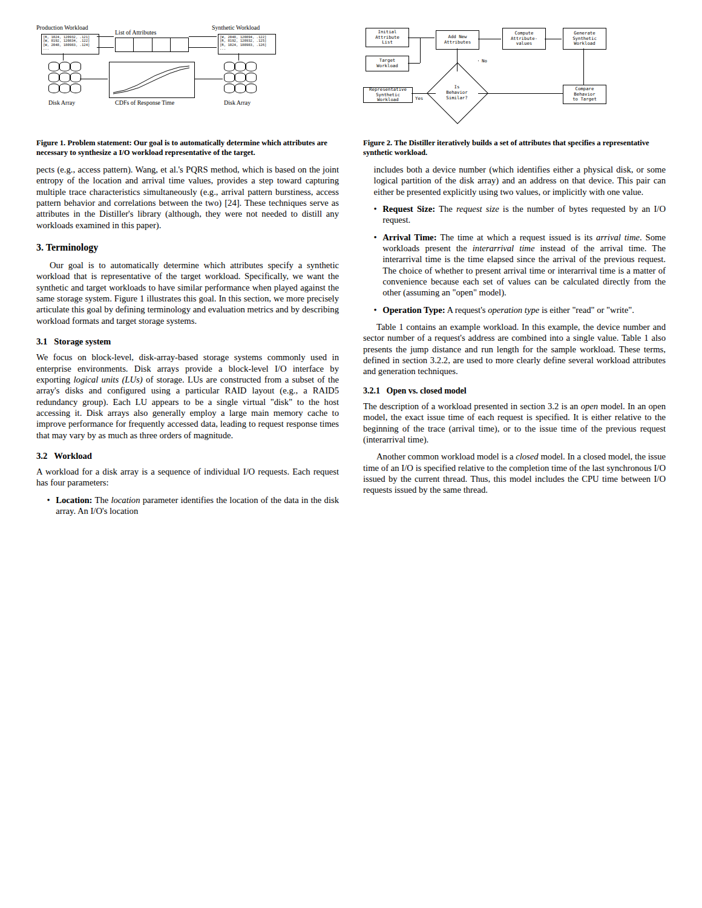Production Workload
List of Attributes
Synthetic Workload
[R, 1024, 120932, .121]
[W, 8192, 120834, .122]
[W, 2048, 180983, .124]
...
[W, 2048, 120894, .122]
[R, 8192, 120932, .125]
[R, 1024, 180983, .126]
...
Disk Array
CDFs of Response Time
Disk Array
Figure 1. Problem statement: Our goal is to automatically determine which attributes are necessary to synthesize a I/O workload representative of the target.
Initial
Attribute
List
Target
Workload
Representative
Synthetic
Workload
Add New
Attributes
Compute
Attribute-
values
Generate
Synthetic
Workload
Compare
Behavior
to Target
Is
Behavior
Similar?
No
Yes
Figure 2. The Distiller iteratively builds a set of attributes that specifies a representative synthetic workload.
pects (e.g., access pattern). Wang, et al.'s PQRS method, which is based on the joint entropy of the location and arrival time values, provides a step toward capturing multiple trace characteristics simultaneously (e.g., arrival pattern burstiness, access pattern behavior and correlations between the two) [24]. These techniques serve as attributes in the Distiller's library (although, they were not needed to distill any workloads examined in this paper).
3. Terminology
Our goal is to automatically determine which attributes specify a synthetic workload that is representative of the target workload. Specifically, we want the synthetic and target workloads to have similar performance when played against the same storage system. Figure 1 illustrates this goal. In this section, we more precisely articulate this goal by defining terminology and evaluation metrics and by describing workload formats and target storage systems.
3.1 Storage system
We focus on block-level, disk-array-based storage systems commonly used in enterprise environments. Disk arrays provide a block-level I/O interface by exporting logical units (LUs) of storage. LUs are constructed from a subset of the array's disks and configured using a particular RAID layout (e.g., a RAID5 redundancy group). Each LU appears to be a single virtual "disk" to the host accessing it. Disk arrays also generally employ a large main memory cache to improve performance for frequently accessed data, leading to request response times that may vary by as much as three orders of magnitude.
3.2 Workload
A workload for a disk array is a sequence of individual I/O requests. Each request has four parameters:
Location: The location parameter identifies the location of the data in the disk array. An I/O's location
includes both a device number (which identifies either a physical disk, or some logical partition of the disk array) and an address on that device. This pair can either be presented explicitly using two values, or implicitly with one value.
Request Size: The request size is the number of bytes requested by an I/O request.
Arrival Time: The time at which a request issued is its arrival time. Some workloads present the interarrival time instead of the arrival time. The interarrival time is the time elapsed since the arrival of the previous request. The choice of whether to present arrival time or interarrival time is a matter of convenience because each set of values can be calculated directly from the other (assuming an "open" model).
Operation Type: A request's operation type is either "read" or "write".
Table 1 contains an example workload. In this example, the device number and sector number of a request's address are combined into a single value. Table 1 also presents the jump distance and run length for the sample workload. These terms, defined in section 3.2.2, are used to more clearly define several workload attributes and generation techniques.
3.2.1 Open vs. closed model
The description of a workload presented in section 3.2 is an open model. In an open model, the exact issue time of each request is specified. It is either relative to the beginning of the trace (arrival time), or to the issue time of the previous request (interarrival time).
Another common workload model is a closed model. In a closed model, the issue time of an I/O is specified relative to the completion time of the last synchronous I/O issued by the current thread. Thus, this model includes the CPU time between I/O requests issued by the same thread.